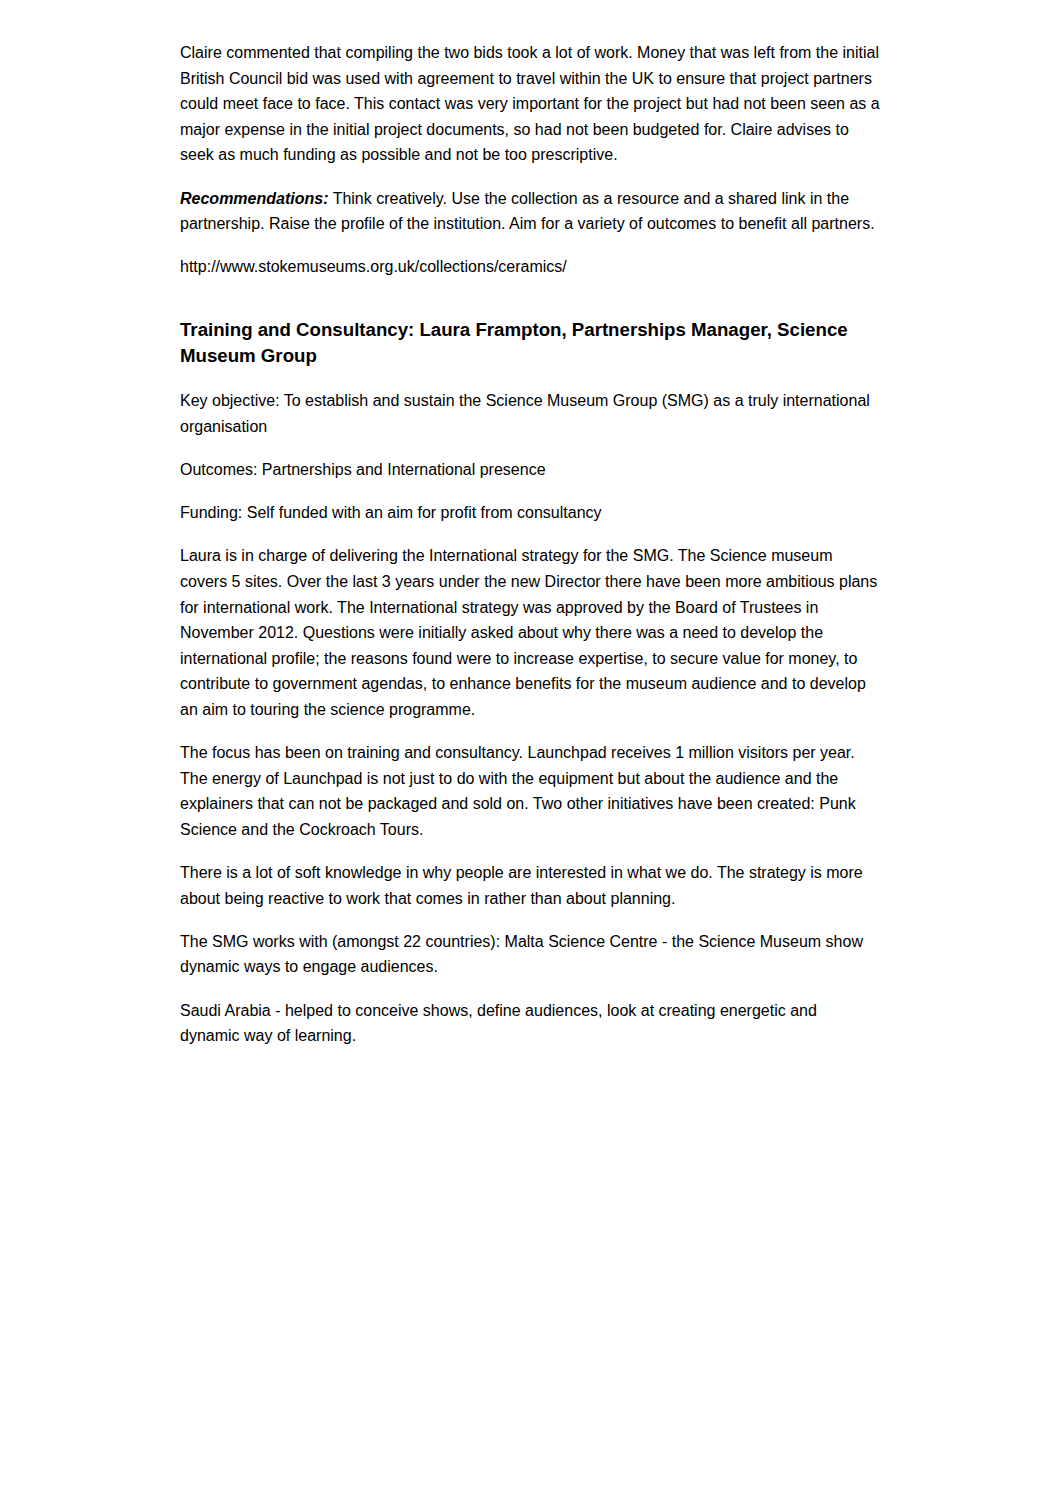Claire commented that compiling the two bids took a lot of work. Money that was left from the initial British Council bid was used with agreement to travel within the UK to ensure that project partners could meet face to face. This contact was very important for the project but had not been seen as a major expense in the initial project documents, so had not been budgeted for. Claire advises to seek as much funding as possible and not be too prescriptive.
Recommendations: Think creatively. Use the collection as a resource and a shared link in the partnership. Raise the profile of the institution. Aim for a variety of outcomes to benefit all partners.
http://www.stokemuseums.org.uk/collections/ceramics/
Training and Consultancy: Laura Frampton, Partnerships Manager, Science Museum Group
Key objective: To establish and sustain the Science Museum Group (SMG) as a truly international organisation
Outcomes: Partnerships and International presence
Funding: Self funded with an aim for profit from consultancy
Laura is in charge of delivering the International strategy for the SMG. The Science museum covers 5 sites. Over the last 3 years under the new Director there have been more ambitious plans for international work. The International strategy was approved by the Board of Trustees in November 2012. Questions were initially asked about why there was a need to develop the international profile; the reasons found were to increase expertise, to secure value for money, to contribute to government agendas, to enhance benefits for the museum audience and to develop an aim to touring the science programme.
The focus has been on training and consultancy. Launchpad receives 1 million visitors per year. The energy of Launchpad is not just to do with the equipment but about the audience and the explainers that can not be packaged and sold on. Two other initiatives have been created: Punk Science and the Cockroach Tours.
There is a lot of soft knowledge in why people are interested in what we do. The strategy is more about being reactive to work that comes in rather than about planning.
The SMG works with (amongst 22 countries): Malta Science Centre - the Science Museum show dynamic ways to engage audiences.
Saudi Arabia - helped to conceive shows, define audiences, look at creating energetic and dynamic way of learning.